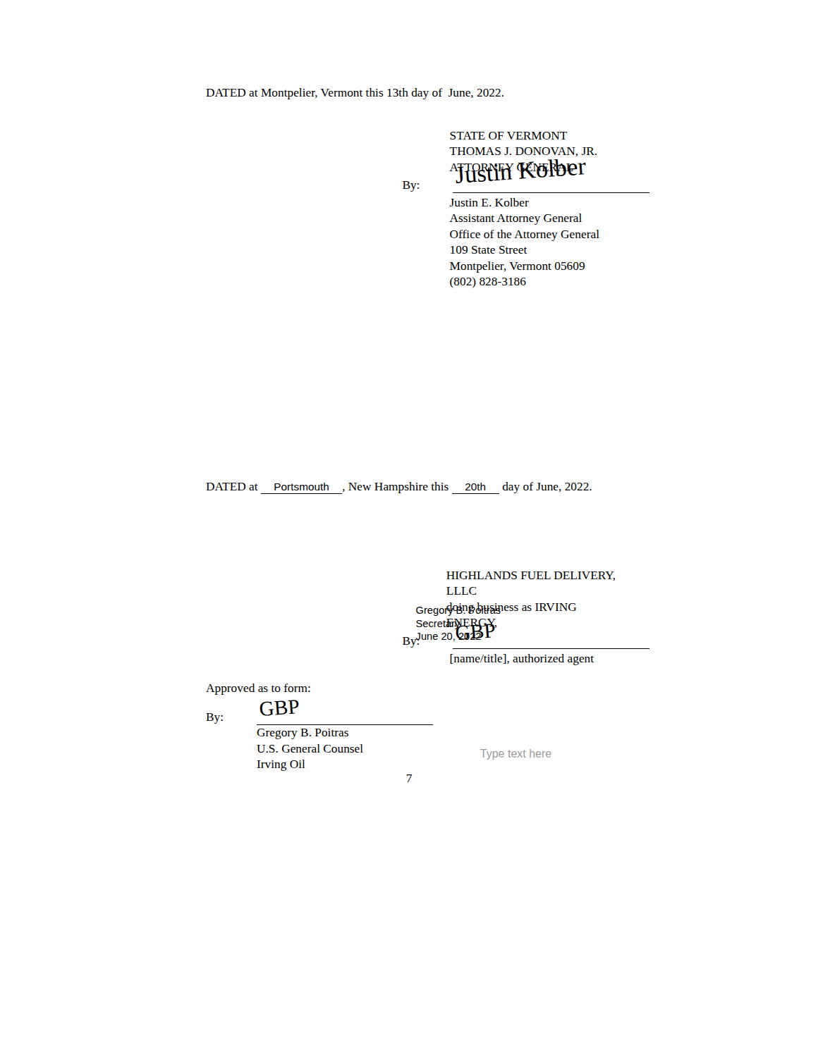DATED at Montpelier, Vermont this 13th day of June, 2022.
STATE OF VERMONT
THOMAS J. DONOVAN, JR.
ATTORNEY GENERAL
By:
Justin Kolber
Justin E. Kolber
Assistant Attorney General
Office of the Attorney General
109 State Street
Montpelier, Vermont 05609
(802) 828-3186
DATED at Portsmouth, New Hampshire this 20th day of June, 2022.
HIGHLANDS FUEL DELIVERY, LLLC
doing business as IRVING ENERGY,
Gregory B. Poitras
Secretary
June 20, 2022
By:
GBP
[name/title], authorized agent
Approved as to form:
Type text here
By:
GBP
Gregory B. Poitras
U.S. General Counsel
Irving Oil
7